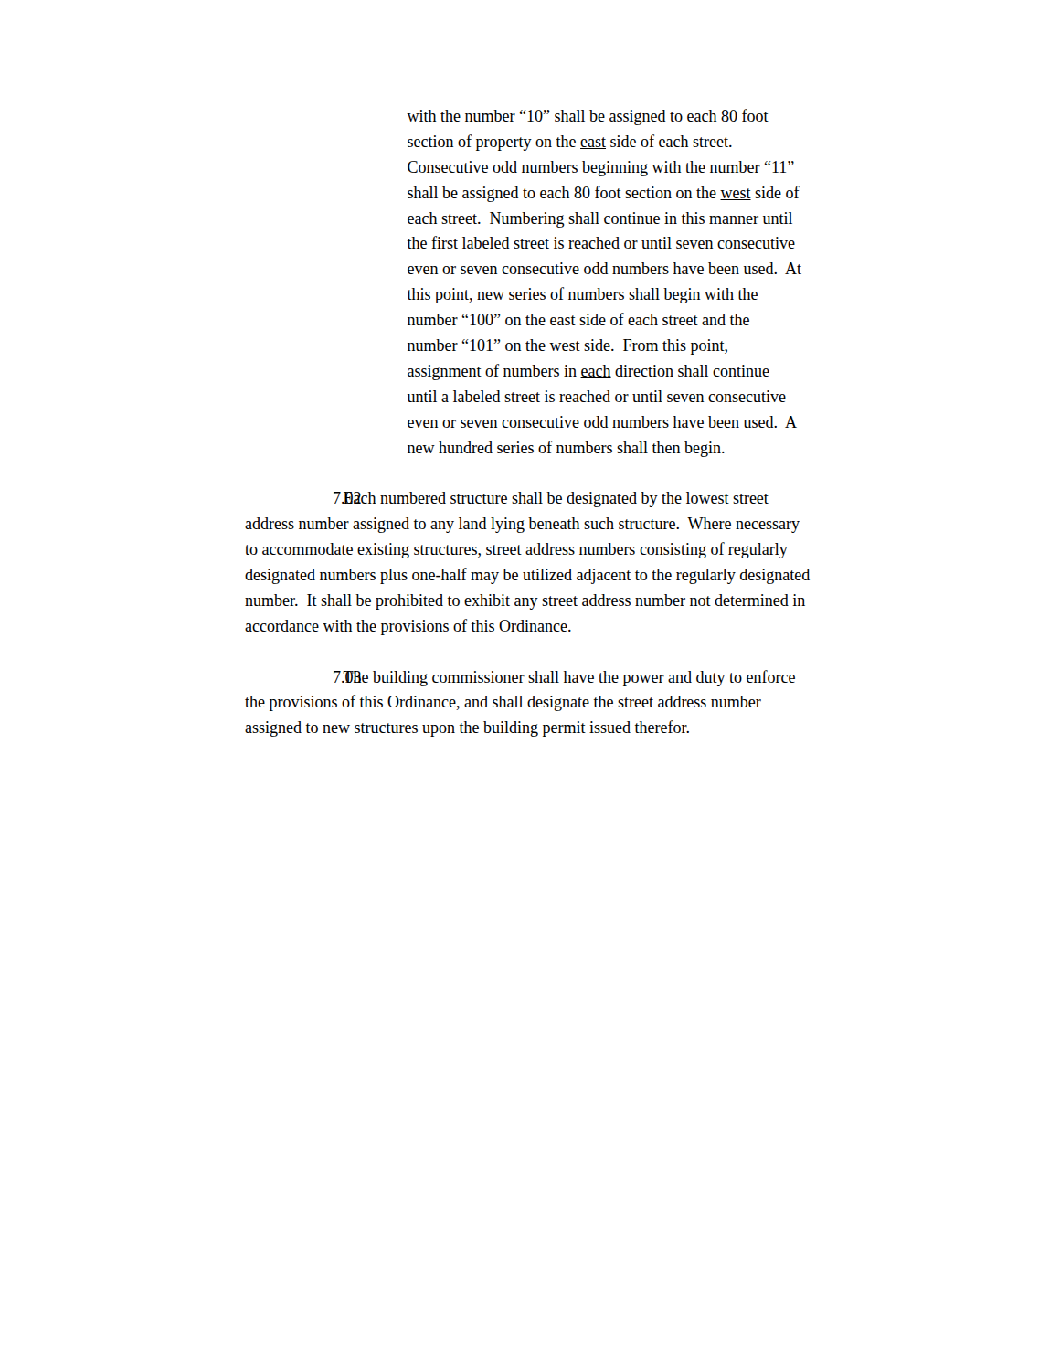with the number “10” shall be assigned to each 80 foot section of property on the east side of each street. Consecutive odd numbers beginning with the number “11” shall be assigned to each 80 foot section on the west side of each street. Numbering shall continue in this manner until the first labeled street is reached or until seven consecutive even or seven consecutive odd numbers have been used. At this point, new series of numbers shall begin with the number “100” on the east side of each street and the number “101” on the west side. From this point, assignment of numbers in each direction shall continue until a labeled street is reached or until seven consecutive even or seven consecutive odd numbers have been used. A new hundred series of numbers shall then begin.
7.02 Each numbered structure shall be designated by the lowest street address number assigned to any land lying beneath such structure. Where necessary to accommodate existing structures, street address numbers consisting of regularly designated numbers plus one-half may be utilized adjacent to the regularly designated number. It shall be prohibited to exhibit any street address number not determined in accordance with the provisions of this Ordinance.
7.03 The building commissioner shall have the power and duty to enforce the provisions of this Ordinance, and shall designate the street address number assigned to new structures upon the building permit issued therefor.